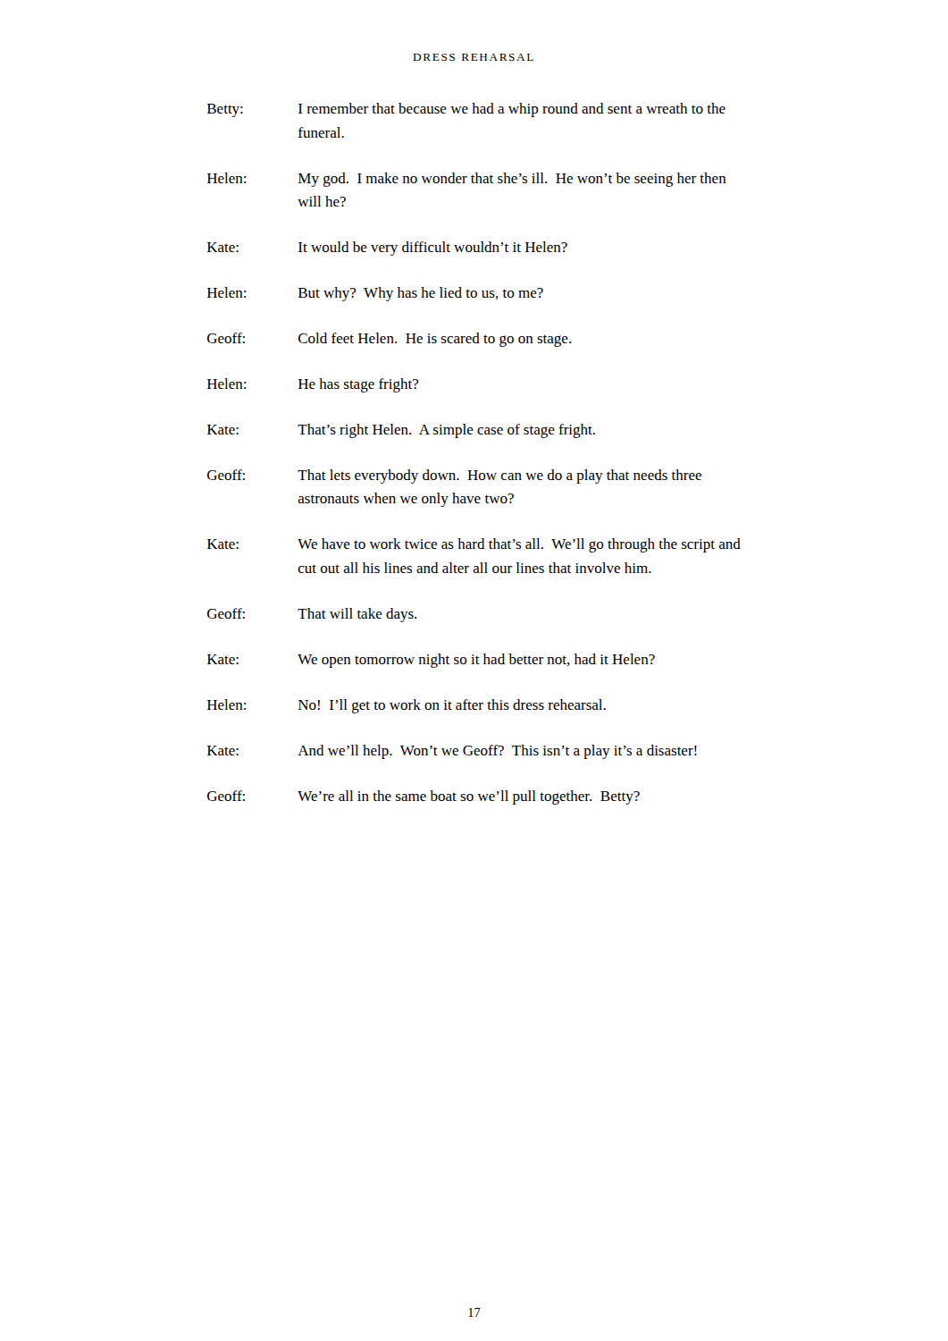DRESS REHARSAL
Betty:
I remember that because we had a whip round and sent a wreath to the funeral.
Helen:
My god. I make no wonder that she’s ill. He won’t be seeing her then will he?
Kate:
It would be very difficult wouldn’t it Helen?
Helen:
But why? Why has he lied to us, to me?
Geoff:
Cold feet Helen. He is scared to go on stage.
Helen:
He has stage fright?
Kate:
That’s right Helen. A simple case of stage fright.
Geoff:
That lets everybody down. How can we do a play that needs three astronauts when we only have two?
Kate:
We have to work twice as hard that’s all. We’ll go through the script and cut out all his lines and alter all our lines that involve him.
Geoff:
That will take days.
Kate:
We open tomorrow night so it had better not, had it Helen?
Helen:
No! I’ll get to work on it after this dress rehearsal.
Kate:
And we’ll help. Won’t we Geoff? This isn’t a play it’s a disaster!
Geoff:
We’re all in the same boat so we’ll pull together. Betty?
17